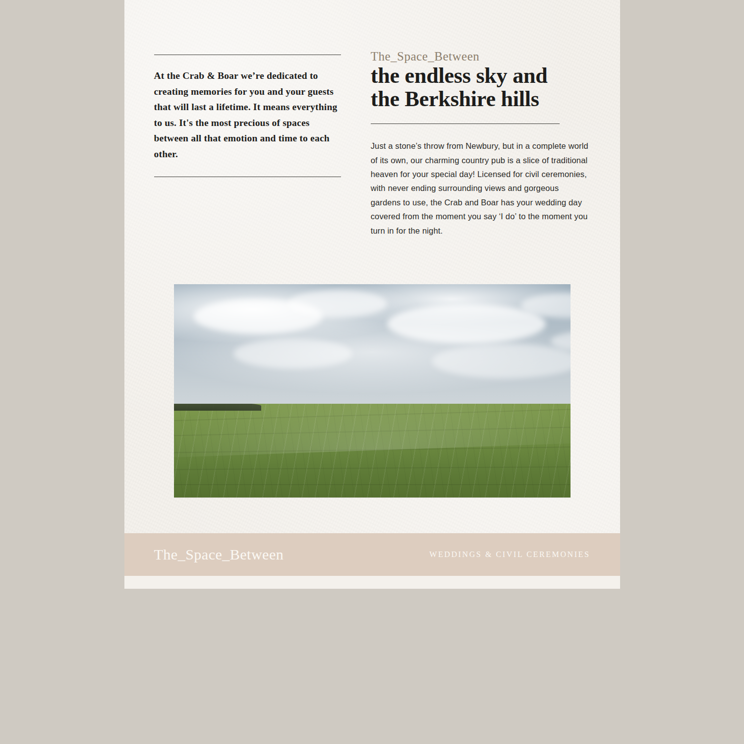At the Crab & Boar we’re dedicated to creating memories for you and your guests that will last a lifetime. It means everything to us. It's the most precious of spaces between all that emotion and time to each other.
The_Space_Between
the endless sky and
the Berkshire hills
Just a stone’s throw from Newbury, but in a complete world of its own, our charming country pub is a slice of traditional heaven for your special day! Licensed for civil ceremonies, with never ending surrounding views and gorgeous gardens to use, the Crab and Boar has your wedding day covered from the moment you say ‘I do’ to the moment you turn in for the night.
The_Space_Between
Weddings & Civil Ceremonies